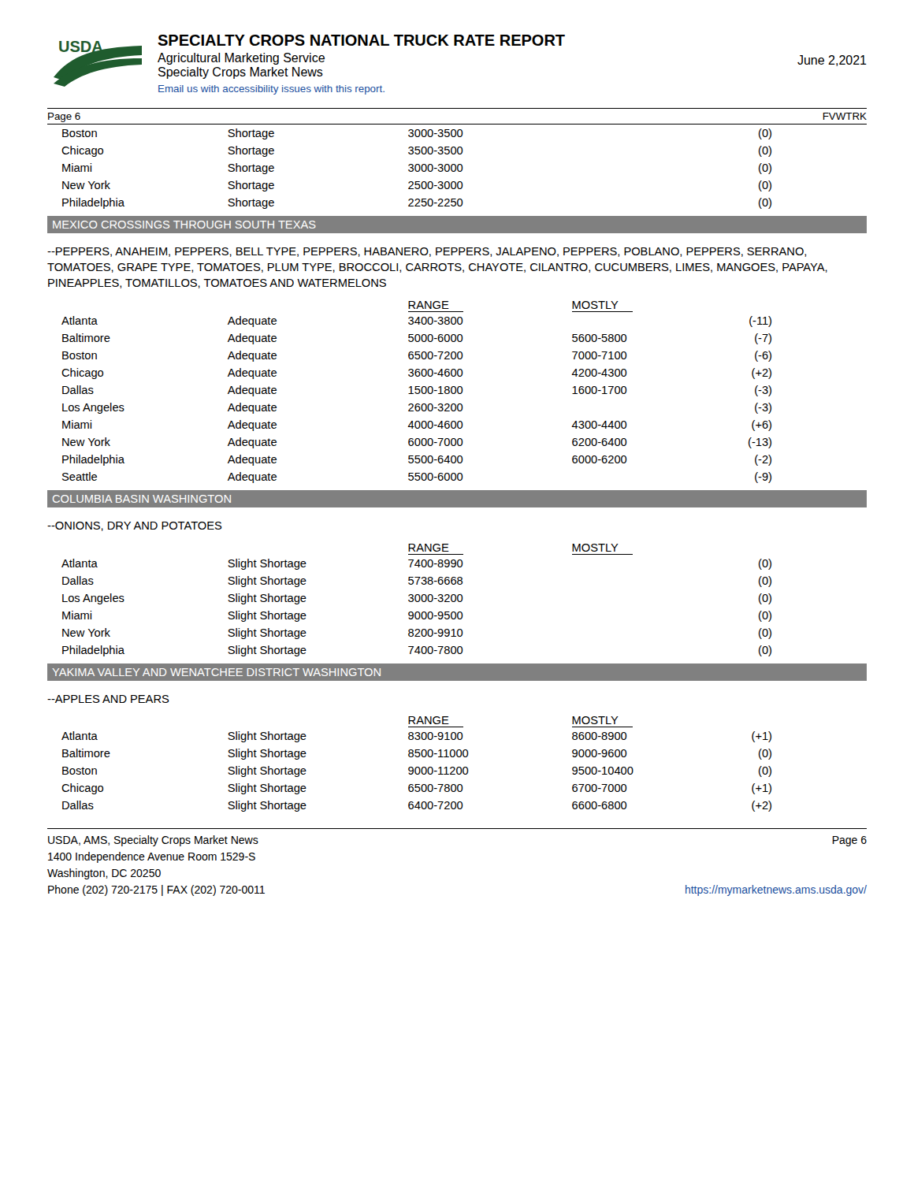USDA
SPECIALTY CROPS NATIONAL TRUCK RATE REPORT
Agricultural Marketing Service
Specialty Crops Market News
Email us with accessibility issues with this report.
June 2,2021
Page 6 FVWTRK
| Boston | Shortage | 3000-3500 | | (0) |
| Chicago | Shortage | 3500-3500 | | (0) |
| Miami | Shortage | 3000-3000 | | (0) |
| New York | Shortage | 2500-3000 | | (0) |
| Philadelphia | Shortage | 2250-2250 | | (0) |
MEXICO CROSSINGS THROUGH SOUTH TEXAS
--PEPPERS, ANAHEIM, PEPPERS, BELL TYPE, PEPPERS, HABANERO, PEPPERS, JALAPENO, PEPPERS, POBLANO, PEPPERS, SERRANO, TOMATOES, GRAPE TYPE, TOMATOES, PLUM TYPE, BROCCOLI, CARROTS, CHAYOTE, CILANTRO, CUCUMBERS, LIMES, MANGOES, PAPAYA, PINEAPPLES, TOMATILLOS, TOMATOES AND WATERMELONS
| | | RANGE | MOSTLY | |
| Atlanta | Adequate | 3400-3800 | | (-11) |
| Baltimore | Adequate | 5000-6000 | 5600-5800 | (-7) |
| Boston | Adequate | 6500-7200 | 7000-7100 | (-6) |
| Chicago | Adequate | 3600-4600 | 4200-4300 | (+2) |
| Dallas | Adequate | 1500-1800 | 1600-1700 | (-3) |
| Los Angeles | Adequate | 2600-3200 | | (-3) |
| Miami | Adequate | 4000-4600 | 4300-4400 | (+6) |
| New York | Adequate | 6000-7000 | 6200-6400 | (-13) |
| Philadelphia | Adequate | 5500-6400 | 6000-6200 | (-2) |
| Seattle | Adequate | 5500-6000 | | (-9) |
COLUMBIA BASIN WASHINGTON
--ONIONS, DRY AND POTATOES
| | | RANGE | MOSTLY | |
| Atlanta | Slight Shortage | 7400-8990 | | (0) |
| Dallas | Slight Shortage | 5738-6668 | | (0) |
| Los Angeles | Slight Shortage | 3000-3200 | | (0) |
| Miami | Slight Shortage | 9000-9500 | | (0) |
| New York | Slight Shortage | 8200-9910 | | (0) |
| Philadelphia | Slight Shortage | 7400-7800 | | (0) |
YAKIMA VALLEY AND WENATCHEE DISTRICT WASHINGTON
--APPLES AND PEARS
| | | RANGE | MOSTLY | |
| Atlanta | Slight Shortage | 8300-9100 | 8600-8900 | (+1) |
| Baltimore | Slight Shortage | 8500-11000 | 9000-9600 | (0) |
| Boston | Slight Shortage | 9000-11200 | 9500-10400 | (0) |
| Chicago | Slight Shortage | 6500-7800 | 6700-7000 | (+1) |
| Dallas | Slight Shortage | 6400-7200 | 6600-6800 | (+2) |
USDA, AMS, Specialty Crops Market News
1400 Independence Avenue Room 1529-S
Washington, DC 20250
Phone (202) 720-2175 | FAX (202) 720-0011
Page 6
https://mymarketnews.ams.usda.gov/